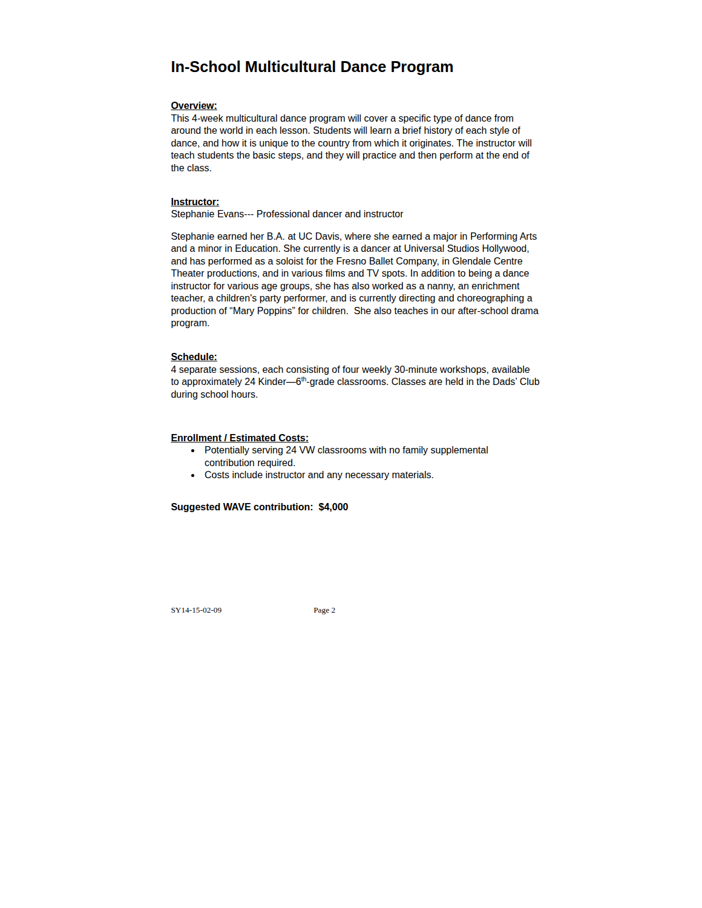In-School Multicultural Dance Program
Overview:
This 4-week multicultural dance program will cover a specific type of dance from around the world in each lesson. Students will learn a brief history of each style of dance, and how it is unique to the country from which it originates. The instructor will teach students the basic steps, and they will practice and then perform at the end of the class.
Instructor:
Stephanie Evans--- Professional dancer and instructor
Stephanie earned her B.A. at UC Davis, where she earned a major in Performing Arts and a minor in Education. She currently is a dancer at Universal Studios Hollywood, and has performed as a soloist for the Fresno Ballet Company, in Glendale Centre Theater productions, and in various films and TV spots. In addition to being a dance instructor for various age groups, she has also worked as a nanny, an enrichment teacher, a children's party performer, and is currently directing and choreographing a production of “Mary Poppins” for children. She also teaches in our after-school drama program.
Schedule:
4 separate sessions, each consisting of four weekly 30-minute workshops, available to approximately 24 Kinder—6th-grade classrooms. Classes are held in the Dads’ Club during school hours.
Enrollment / Estimated Costs:
Potentially serving 24 VW classrooms with no family supplemental contribution required.
Costs include instructor and any necessary materials.
Suggested WAVE contribution: $4,000
SY14-15-02-09 Page 2